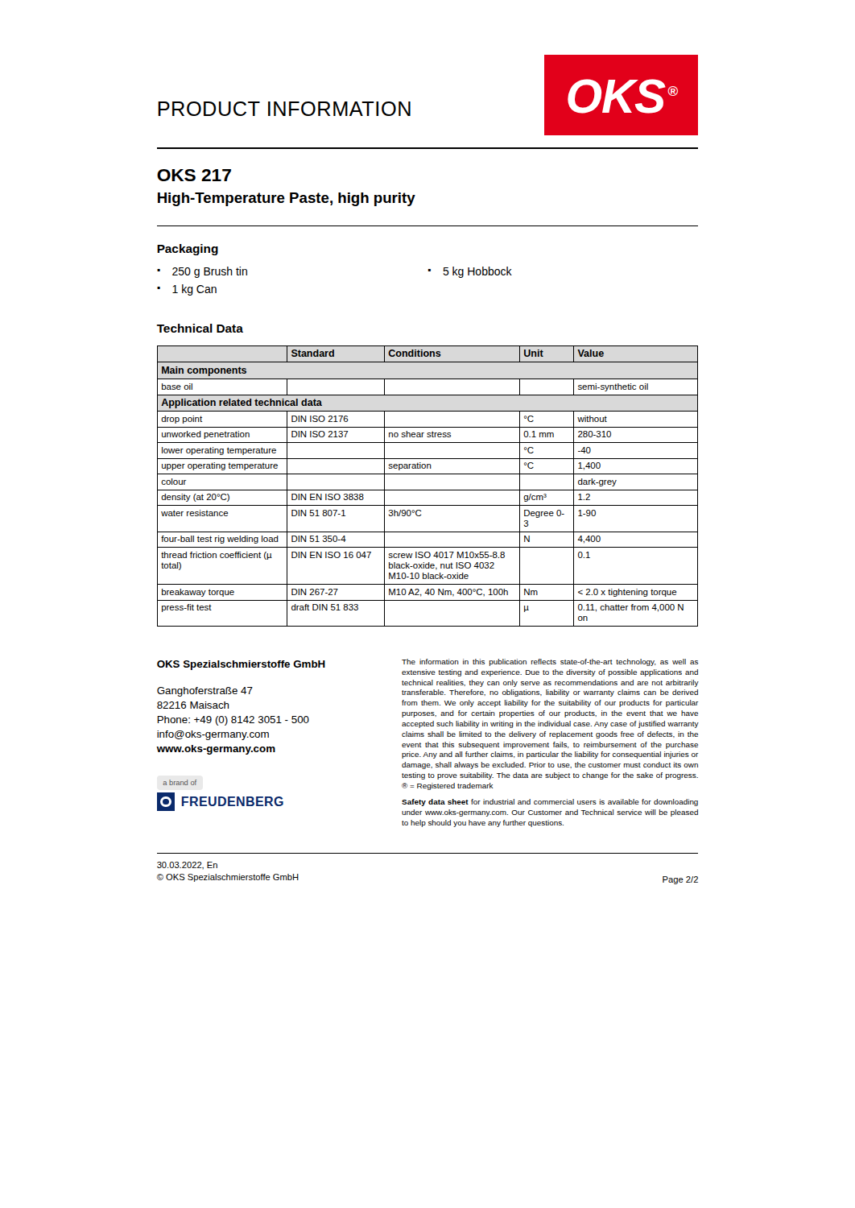PRODUCT INFORMATION
OKS®
OKS 217
High-Temperature Paste, high purity
Packaging
250 g Brush tin
1 kg Can
5 kg Hobbock
Technical Data
| | Standard | Conditions | Unit | Value |
| --- | --- | --- | --- | --- |
| Main components |
| base oil | | | | semi-synthetic oil |
| Application related technical data |
| drop point | DIN ISO 2176 | | °C | without |
| unworked penetration | DIN ISO 2137 | no shear stress | 0.1 mm | 280-310 |
| lower operating temperature | | | °C | -40 |
| upper operating temperature | | separation | °C | 1,400 |
| colour | | | | dark-grey |
| density (at 20°C) | DIN EN ISO 3838 | | g/cm³ | 1.2 |
| water resistance | DIN 51 807-1 | 3h/90°C | Degree 0-3 | 1-90 |
| four-ball test rig welding load | DIN 51 350-4 | | N | 4,400 |
| thread friction coefficient (µ total) | DIN EN ISO 16 047 | screw ISO 4017 M10x55-8.8 black-oxide, nut ISO 4032 M10-10 black-oxide | | 0.1 |
| breakaway torque | DIN 267-27 | M10 A2, 40 Nm, 400°C, 100h | Nm | < 2.0 x tightening torque |
| press-fit test | draft DIN 51 833 | | µ | 0.11, chatter from 4,000 N on |
OKS Spezialschmierstoffe GmbH
Ganghoferstraße 47
82216 Maisach
Phone: +49 (0) 8142 3051 - 500
info@oks-germany.com
www.oks-germany.com
a brand of
FREUDENBERG
The information in this publication reflects state-of-the-art technology, as well as extensive testing and experience. Due to the diversity of possible applications and technical realities, they can only serve as recommendations and are not arbitrarily transferable. Therefore, no obligations, liability or warranty claims can be derived from them. We only accept liability for the suitability of our products for particular purposes, and for certain properties of our products, in the event that we have accepted such liability in writing in the individual case. Any case of justified warranty claims shall be limited to the delivery of replacement goods free of defects, in the event that this subsequent improvement fails, to reimbursement of the purchase price. Any and all further claims, in particular the liability for consequential injuries or damage, shall always be excluded. Prior to use, the customer must conduct its own testing to prove suitability. The data are subject to change for the sake of progress. ® = Registered trademark
Safety data sheet for industrial and commercial users is available for downloading under www.oks-germany.com. Our Customer and Technical service will be pleased to help should you have any further questions.
30.03.2022, En
© OKS Spezialschmierstoffe GmbH
Page 2/2